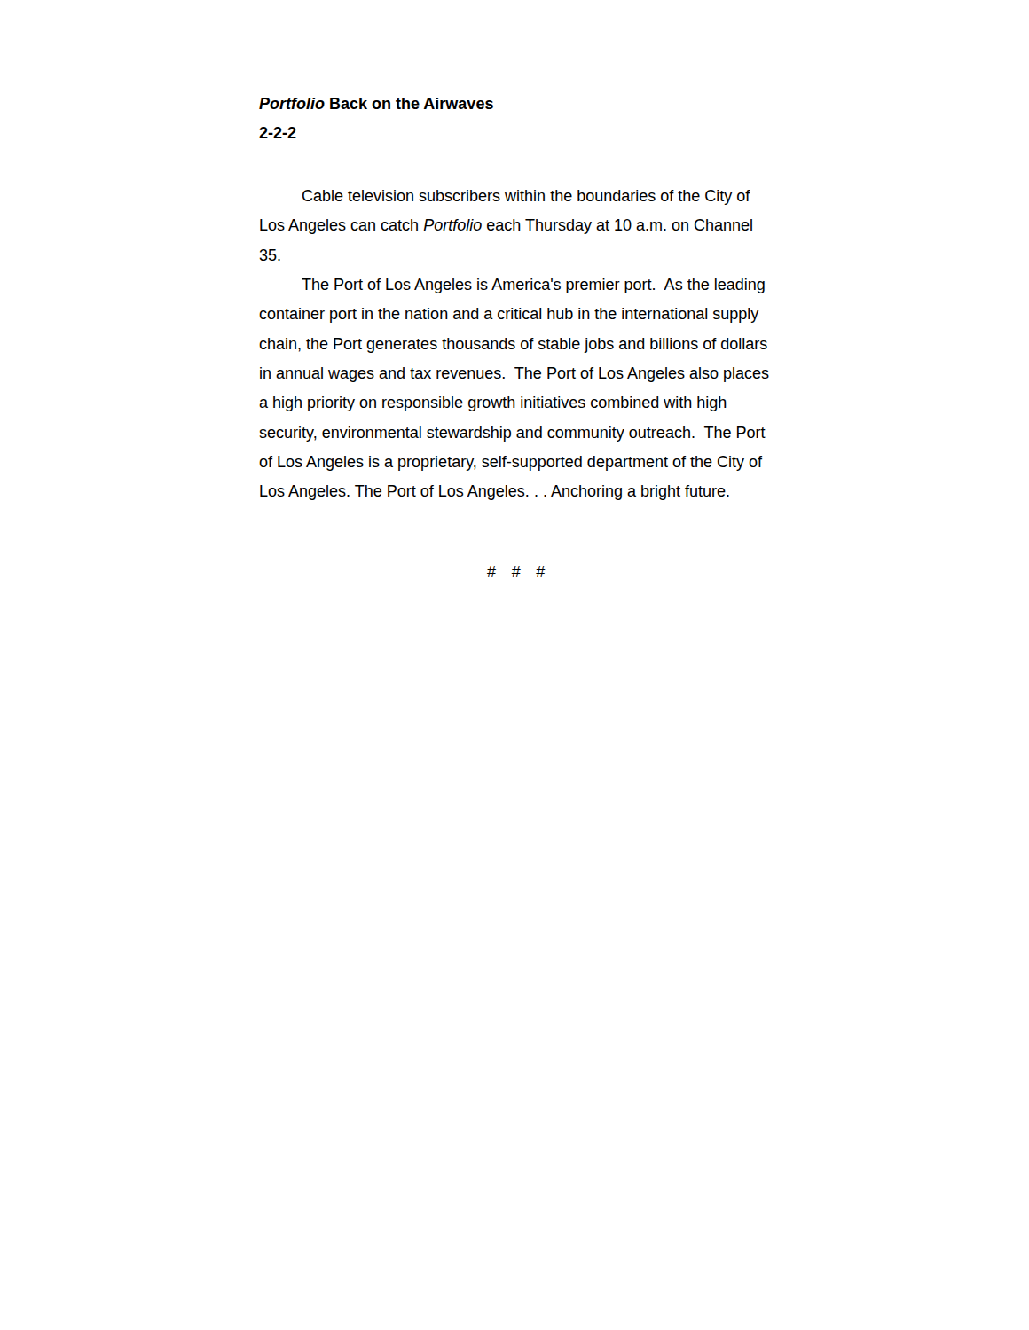Portfolio Back on the Airwaves
2-2-2
Cable television subscribers within the boundaries of the City of Los Angeles can catch Portfolio each Thursday at 10 a.m. on Channel 35.
The Port of Los Angeles is America's premier port. As the leading container port in the nation and a critical hub in the international supply chain, the Port generates thousands of stable jobs and billions of dollars in annual wages and tax revenues. The Port of Los Angeles also places a high priority on responsible growth initiatives combined with high security, environmental stewardship and community outreach. The Port of Los Angeles is a proprietary, self-supported department of the City of Los Angeles. The Port of Los Angeles. . . Anchoring a bright future.
# # #